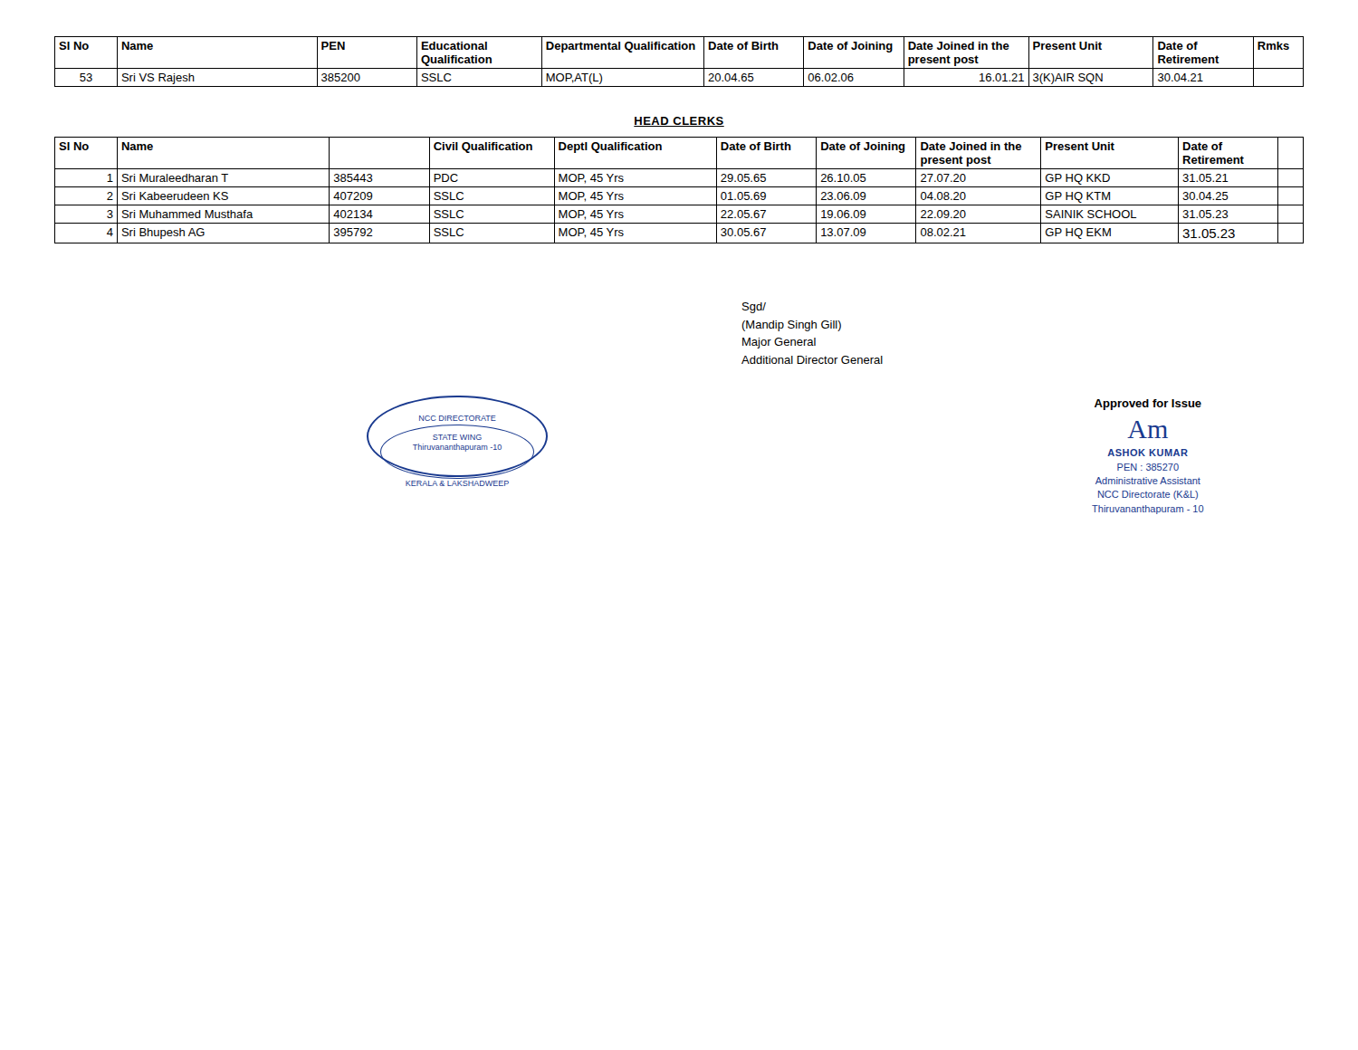| Sl No | Name | PEN | Educational Qualification | Departmental Qualification | Date of Birth | Date of Joining | Date Joined in the present post | Present Unit | Date of Retirement | Rmks |
| --- | --- | --- | --- | --- | --- | --- | --- | --- | --- | --- |
| 53 | Sri VS Rajesh | 385200 | SSLC | MOP,AT(L) | 20.04.65 | 06.02.06 | 16.01.21 | 3(K)AIR SQN | 30.04.21 | |
HEAD CLERKS
| Sl No | Name | | Civil Qualification | Deptl Qualification | Date of Birth | Date of Joining | Date Joined in the present post | Present Unit | Date of Retirement | |
| --- | --- | --- | --- | --- | --- | --- | --- | --- | --- | --- |
| 1 | Sri Muraleedharan T | 385443 | PDC | MOP, 45 Yrs | 29.05.65 | 26.10.05 | 27.07.20 | GP HQ KKD | 31.05.21 | |
| 2 | Sri Kabeerudeen KS | 407209 | SSLC | MOP, 45 Yrs | 01.05.69 | 23.06.09 | 04.08.20 | GP HQ KTM | 30.04.25 | |
| 3 | Sri Muhammed Musthafa | 402134 | SSLC | MOP, 45 Yrs | 22.05.67 | 19.06.09 | 22.09.20 | SAINIK SCHOOL | 31.05.23 | |
| 4 | Sri Bhupesh AG | 395792 | SSLC | MOP, 45 Yrs | 30.05.67 | 13.07.09 | 08.02.21 | GP HQ EKM | 31.05.23 | |
Sgd/
(Mandip Singh Gill)
Major General
Additional Director General
NCC DIRECTORATE
STATE WING
Thiruvananthapuram -10
KERALA & LAKSHADWEEP
Approved for Issue
Am
ASHOK KUMAR
PEN : 385270
Administrative Assistant
NCC Directorate (K&L)
Thiruvananthapuram - 10